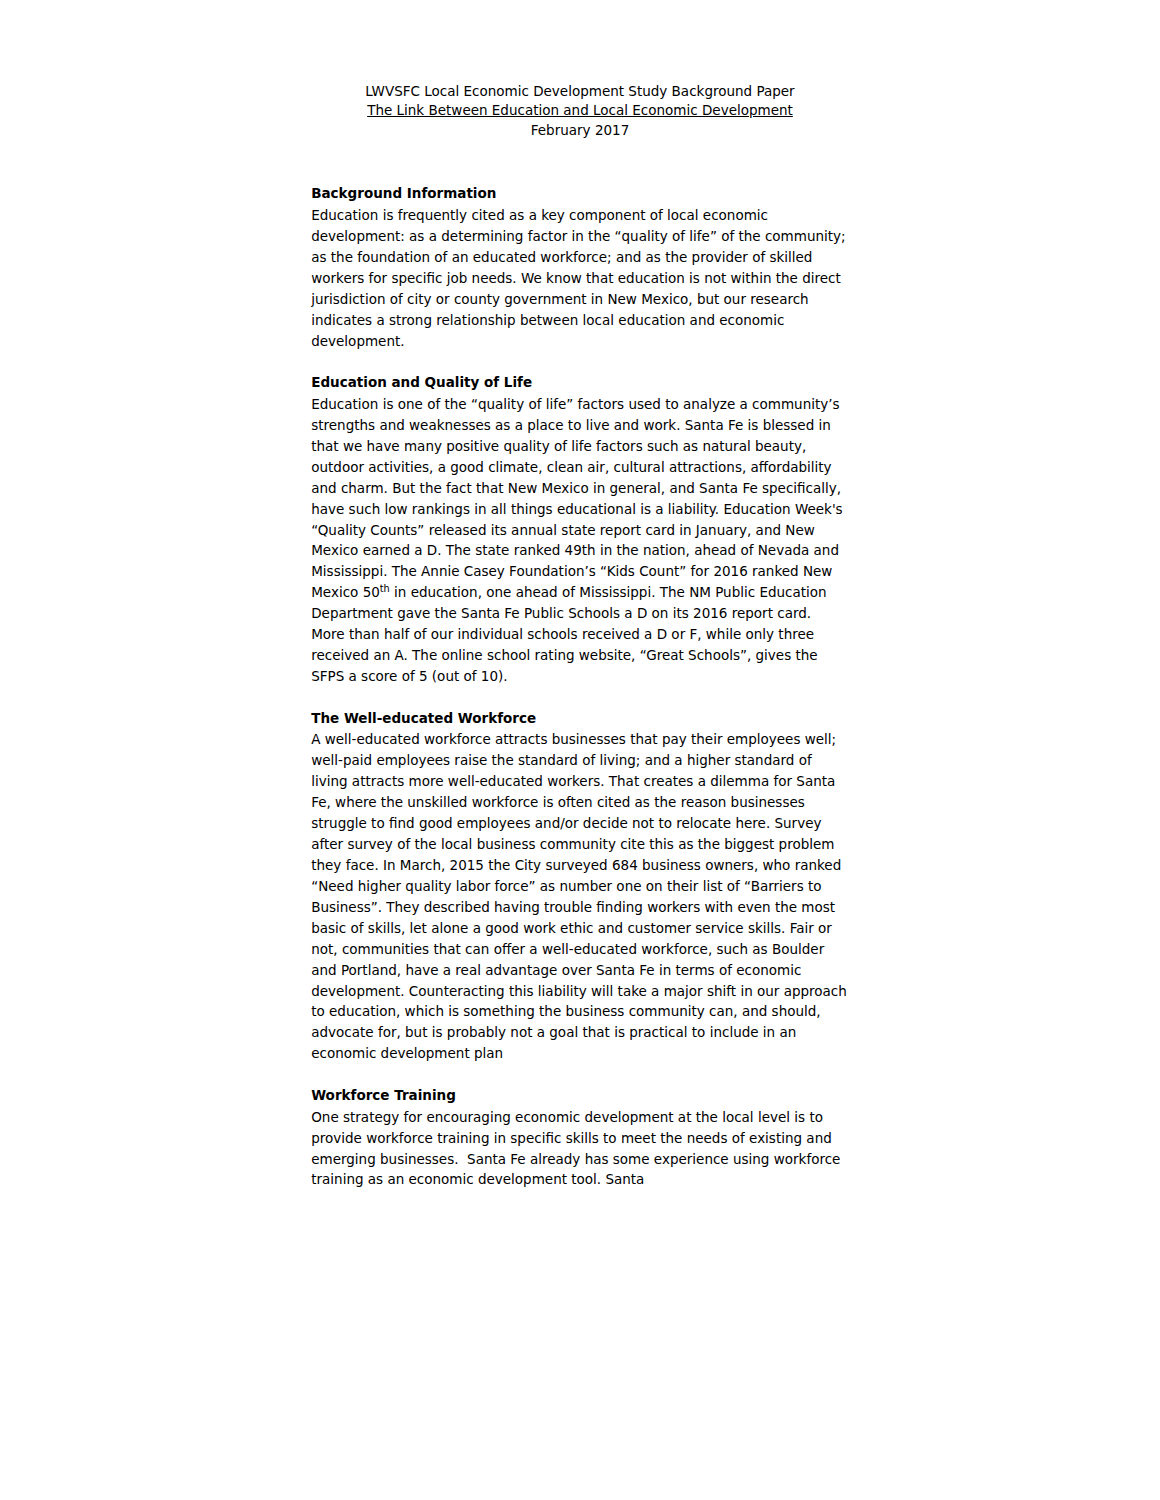LWVSFC Local Economic Development Study Background Paper The Link Between Education and Local Economic Development February 2017
Background Information
Education is frequently cited as a key component of local economic development: as a determining factor in the “quality of life” of the community; as the foundation of an educated workforce; and as the provider of skilled workers for specific job needs. We know that education is not within the direct jurisdiction of city or county government in New Mexico, but our research indicates a strong relationship between local education and economic development.
Education and Quality of Life
Education is one of the “quality of life” factors used to analyze a community’s strengths and weaknesses as a place to live and work. Santa Fe is blessed in that we have many positive quality of life factors such as natural beauty, outdoor activities, a good climate, clean air, cultural attractions, affordability and charm. But the fact that New Mexico in general, and Santa Fe specifically, have such low rankings in all things educational is a liability. Education Week's “Quality Counts” released its annual state report card in January, and New Mexico earned a D. The state ranked 49th in the nation, ahead of Nevada and Mississippi. The Annie Casey Foundation’s “Kids Count” for 2016 ranked New Mexico 50th in education, one ahead of Mississippi. The NM Public Education Department gave the Santa Fe Public Schools a D on its 2016 report card. More than half of our individual schools received a D or F, while only three received an A. The online school rating website, “Great Schools”, gives the SFPS a score of 5 (out of 10).
The Well-educated Workforce
A well-educated workforce attracts businesses that pay their employees well; well-paid employees raise the standard of living; and a higher standard of living attracts more well-educated workers. That creates a dilemma for Santa Fe, where the unskilled workforce is often cited as the reason businesses struggle to find good employees and/or decide not to relocate here. Survey after survey of the local business community cite this as the biggest problem they face. In March, 2015 the City surveyed 684 business owners, who ranked “Need higher quality labor force” as number one on their list of “Barriers to Business”. They described having trouble finding workers with even the most basic of skills, let alone a good work ethic and customer service skills. Fair or not, communities that can offer a well-educated workforce, such as Boulder and Portland, have a real advantage over Santa Fe in terms of economic development. Counteracting this liability will take a major shift in our approach to education, which is something the business community can, and should, advocate for, but is probably not a goal that is practical to include in an economic development plan
Workforce Training
One strategy for encouraging economic development at the local level is to provide workforce training in specific skills to meet the needs of existing and emerging businesses. Santa Fe already has some experience using workforce training as an economic development tool. Santa